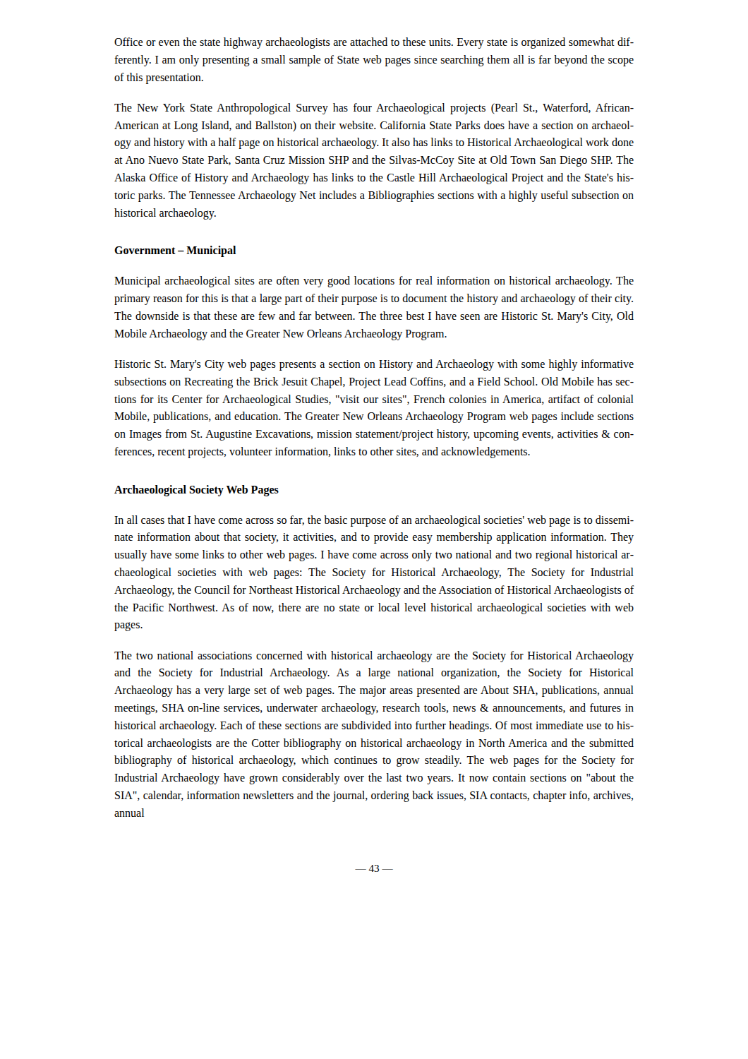Office or even the state highway archaeologists are attached to these units. Every state is organized somewhat differently. I am only presenting a small sample of State web pages since searching them all is far beyond the scope of this presentation.
The New York State Anthropological Survey has four Archaeological projects (Pearl St., Waterford, African-American at Long Island, and Ballston) on their website. California State Parks does have a section on archaeology and history with a half page on historical archaeology. It also has links to Historical Archaeological work done at Ano Nuevo State Park, Santa Cruz Mission SHP and the Silvas-McCoy Site at Old Town San Diego SHP. The Alaska Office of History and Archaeology has links to the Castle Hill Archaeological Project and the State's historic parks. The Tennessee Archaeology Net includes a Bibliographies sections with a highly useful subsection on historical archaeology.
Government – Municipal
Municipal archaeological sites are often very good locations for real information on historical archaeology. The primary reason for this is that a large part of their purpose is to document the history and archaeology of their city. The downside is that these are few and far between. The three best I have seen are Historic St. Mary's City, Old Mobile Archaeology and the Greater New Orleans Archaeology Program.
Historic St. Mary's City web pages presents a section on History and Archaeology with some highly informative subsections on Recreating the Brick Jesuit Chapel, Project Lead Coffins, and a Field School. Old Mobile has sections for its Center for Archaeological Studies, "visit our sites", French colonies in America, artifact of colonial Mobile, publications, and education. The Greater New Orleans Archaeology Program web pages include sections on Images from St. Augustine Excavations, mission statement/project history, upcoming events, activities & conferences, recent projects, volunteer information, links to other sites, and acknowledgements.
Archaeological Society Web Pages
In all cases that I have come across so far, the basic purpose of an archaeological societies' web page is to disseminate information about that society, it activities, and to provide easy membership application information. They usually have some links to other web pages. I have come across only two national and two regional historical archaeological societies with web pages: The Society for Historical Archaeology, The Society for Industrial Archaeology, the Council for Northeast Historical Archaeology and the Association of Historical Archaeologists of the Pacific Northwest. As of now, there are no state or local level historical archaeological societies with web pages.
The two national associations concerned with historical archaeology are the Society for Historical Archaeology and the Society for Industrial Archaeology. As a large national organization, the Society for Historical Archaeology has a very large set of web pages. The major areas presented are About SHA, publications, annual meetings, SHA on-line services, underwater archaeology, research tools, news & announcements, and futures in historical archaeology. Each of these sections are subdivided into further headings. Of most immediate use to historical archaeologists are the Cotter bibliography on historical archaeology in North America and the submitted bibliography of historical archaeology, which continues to grow steadily. The web pages for the Society for Industrial Archaeology have grown considerably over the last two years. It now contain sections on "about the SIA", calendar, information newsletters and the journal, ordering back issues, SIA contacts, chapter info, archives, annual
— 43 —